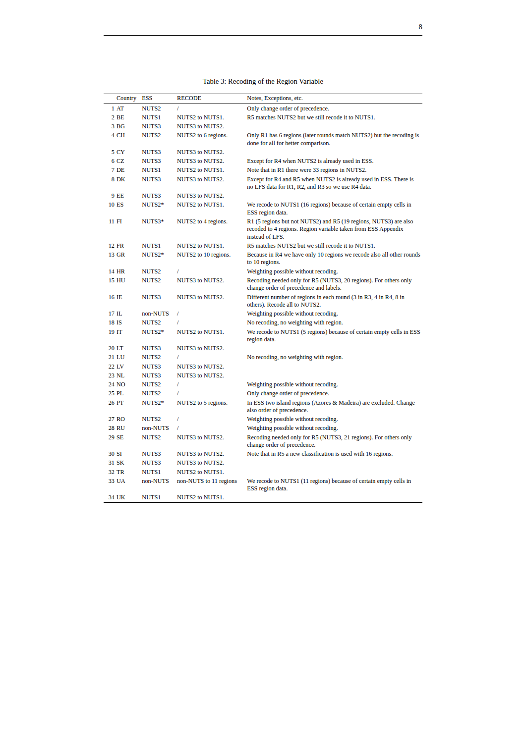8
Table 3: Recoding of the Region Variable
| | Country | ESS | RECODE | Notes, Exceptions, etc. |
| --- | --- | --- | --- | --- |
| 1 | AT | NUTS2 | / | Only change order of precedence. |
| 2 | BE | NUTS1 | NUTS2 to NUTS1. | R5 matches NUTS2 but we still recode it to NUTS1. |
| 3 | BG | NUTS3 | NUTS3 to NUTS2. | |
| 4 | CH | NUTS2 | NUTS2 to 6 regions. | Only R1 has 6 regions (later rounds match NUTS2) but the recoding is done for all for better comparison. |
| 5 | CY | NUTS3 | NUTS3 to NUTS2. | |
| 6 | CZ | NUTS3 | NUTS3 to NUTS2. | Except for R4 when NUTS2 is already used in ESS. |
| 7 | DE | NUTS1 | NUTS2 to NUTS1. | Note that in R1 there were 33 regions in NUTS2. |
| 8 | DK | NUTS3 | NUTS3 to NUTS2. | Except for R4 and R5 when NUTS2 is already used in ESS. There is no LFS data for R1, R2, and R3 so we use R4 data. |
| 9 | EE | NUTS3 | NUTS3 to NUTS2. | |
| 10 | ES | NUTS2* | NUTS2 to NUTS1. | We recode to NUTS1 (16 regions) because of certain empty cells in ESS region data. |
| 11 | FI | NUTS3* | NUTS2 to 4 regions. | R1 (5 regions but not NUTS2) and R5 (19 regions, NUTS3) are also recoded to 4 regions. Region variable taken from ESS Appendix instead of LFS. |
| 12 | FR | NUTS1 | NUTS2 to NUTS1. | R5 matches NUTS2 but we still recode it to NUTS1. |
| 13 | GR | NUTS2* | NUTS2 to 10 regions. | Because in R4 we have only 10 regions we recode also all other rounds to 10 regions. |
| 14 | HR | NUTS2 | / | Weighting possible without recoding. |
| 15 | HU | NUTS2 | NUTS3 to NUTS2. | Recoding needed only for R5 (NUTS3, 20 regions). For others only change order of precedence and labels. |
| 16 | IE | NUTS3 | NUTS3 to NUTS2. | Different number of regions in each round (3 in R3, 4 in R4, 8 in others). Recode all to NUTS2. |
| 17 | IL | non-NUTS | / | Weighting possible without recoding. |
| 18 | IS | NUTS2 | / | No recoding, no weighting with region. |
| 19 | IT | NUTS2* | NUTS2 to NUTS1. | We recode to NUTS1 (5 regions) because of certain empty cells in ESS region data. |
| 20 | LT | NUTS3 | NUTS3 to NUTS2. | |
| 21 | LU | NUTS2 | / | No recoding, no weighting with region. |
| 22 | LV | NUTS3 | NUTS3 to NUTS2. | |
| 23 | NL | NUTS3 | NUTS3 to NUTS2. | |
| 24 | NO | NUTS2 | / | Weighting possible without recoding. |
| 25 | PL | NUTS2 | / | Only change order of precedence. |
| 26 | PT | NUTS2* | NUTS2 to 5 regions. | In ESS two island regions (Azores & Madeira) are excluded. Change also order of precedence. |
| 27 | RO | NUTS2 | / | Weighting possible without recoding. |
| 28 | RU | non-NUTS | / | Weighting possible without recoding. |
| 29 | SE | NUTS2 | NUTS3 to NUTS2. | Recoding needed only for R5 (NUTS3, 21 regions). For others only change order of precedence. |
| 30 | SI | NUTS3 | NUTS3 to NUTS2. | Note that in R5 a new classification is used with 16 regions. |
| 31 | SK | NUTS3 | NUTS3 to NUTS2. | |
| 32 | TR | NUTS1 | NUTS2 to NUTS1. | |
| 33 | UA | non-NUTS | non-NUTS to 11 regions | We recode to NUTS1 (11 regions) because of certain empty cells in ESS region data. |
| 34 | UK | NUTS1 | NUTS2 to NUTS1. | |